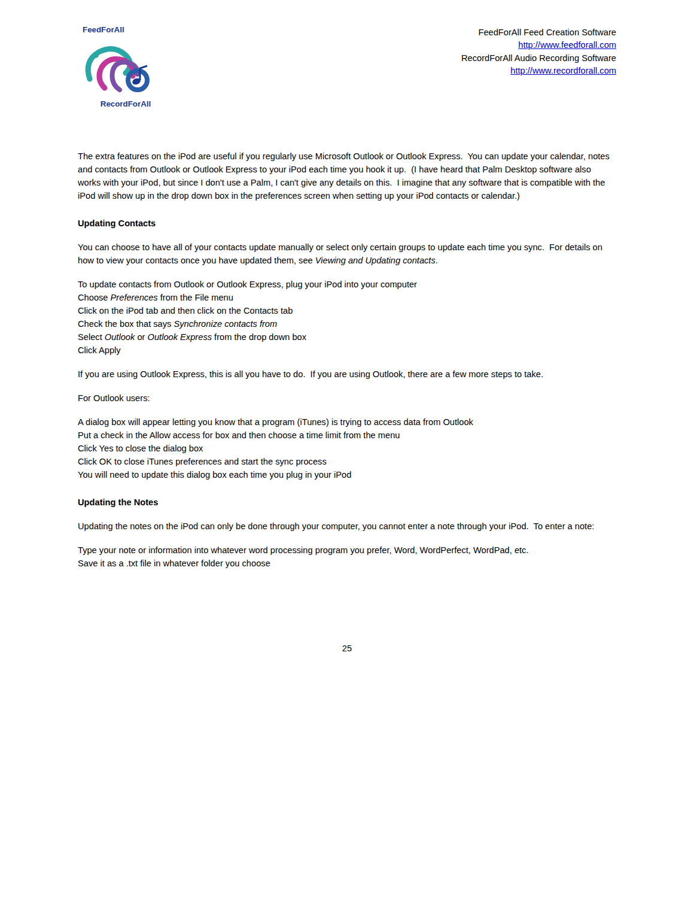FeedForAll
RecordForAll
FeedForAll Feed Creation Software
http://www.feedforall.com
RecordForAll Audio Recording Software
http://www.recordforall.com
The extra features on the iPod are useful if you regularly use Microsoft Outlook or Outlook Express. You can update your calendar, notes and contacts from Outlook or Outlook Express to your iPod each time you hook it up. (I have heard that Palm Desktop software also works with your iPod, but since I don't use a Palm, I can't give any details on this. I imagine that any software that is compatible with the iPod will show up in the drop down box in the preferences screen when setting up your iPod contacts or calendar.)
Updating Contacts
You can choose to have all of your contacts update manually or select only certain groups to update each time you sync. For details on how to view your contacts once you have updated them, see Viewing and Updating contacts.
To update contacts from Outlook or Outlook Express, plug your iPod into your computer
Choose Preferences from the File menu
Click on the iPod tab and then click on the Contacts tab
Check the box that says Synchronize contacts from
Select Outlook or Outlook Express from the drop down box
Click Apply
If you are using Outlook Express, this is all you have to do. If you are using Outlook, there are a few more steps to take.
For Outlook users:
A dialog box will appear letting you know that a program (iTunes) is trying to access data from Outlook
Put a check in the Allow access for box and then choose a time limit from the menu
Click Yes to close the dialog box
Click OK to close iTunes preferences and start the sync process
You will need to update this dialog box each time you plug in your iPod
Updating the Notes
Updating the notes on the iPod can only be done through your computer, you cannot enter a note through your iPod. To enter a note:
Type your note or information into whatever word processing program you prefer, Word, WordPerfect, WordPad, etc.
Save it as a .txt file in whatever folder you choose
25